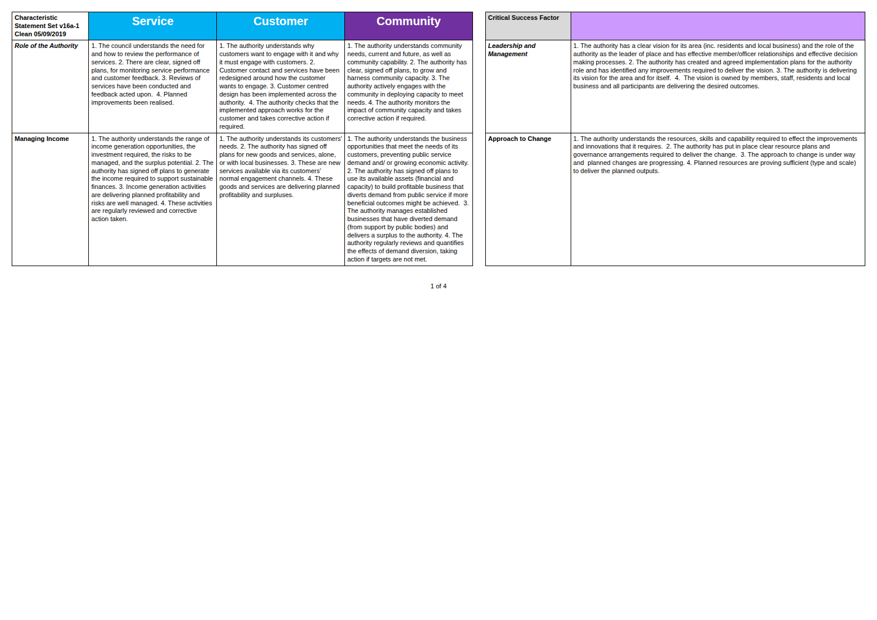| Characteristic Statement Set v16a-1 Clean 05/09/2019 | Service | Customer | Community | | Critical Success Factor | |
| Role of the Authority | 1. The council understands the need for and how to review the performance of services. 2. There are clear, signed off plans, for monitoring service performance and customer feedback. 3. Reviews of services have been conducted and feedback acted upon. 4. Planned improvements been realised. | 1. The authority understands why customers want to engage with it and why it must engage with customers. 2. Customer contact and services have been redesigned around how the customer wants to engage. 3. Customer centred design has been implemented across the authority. 4. The authority checks that the implemented approach works for the customer and takes corrective action if required. | 1. The authority understands community needs, current and future, as well as community capability. 2. The authority has clear, signed off plans, to grow and harness community capacity. 3. The authority actively engages with the community in deploying capacity to meet needs. 4. The authority monitors the impact of community capacity and takes corrective action if required. | | Leadership and Management | 1. The authority has a clear vision for its area (inc. residents and local business) and the role of the authority as the leader of place and has effective member/officer relationships and effective decision making processes. 2. The authority has created and agreed implementation plans for the authority role and has identified any improvements required to deliver the vision. 3. The authority is delivering its vision for the area and for itself. 4. The vision is owned by members, staff, residents and local business and all participants are delivering the desired outcomes. |
| Managing Income | 1. The authority understands the range of income generation opportunities, the investment required, the risks to be managed, and the surplus potential. 2. The authority has signed off plans to generate the income required to support sustainable finances. 3. Income generation activities are delivering planned profitability and risks are well managed. 4. These activities are regularly reviewed and corrective action taken. | 1. The authority understands its customers' needs. 2. The authority has signed off plans for new goods and services, alone, or with local businesses. 3. These are new services available via its customers' normal engagement channels. 4. These goods and services are delivering planned profitability and surpluses. | 1. The authority understands the business opportunities that meet the needs of its customers, preventing public service demand and/ or growing economic activity. 2. The authority has signed off plans to use its available assets (financial and capacity) to build profitable business that diverts demand from public service if more beneficial outcomes might be achieved. 3. The authority manages established businesses that have diverted demand (from support by public bodies) and delivers a surplus to the authority. 4. The authority regularly reviews and quantifies the effects of demand diversion, taking action if targets are not met. | | Approach to Change | 1. The authority understands the resources, skills and capability required to effect the improvements and innovations that it requires. 2. The authority has put in place clear resource plans and governance arrangements required to deliver the change. 3. The approach to change is under way and planned changes are progressing. 4. Planned resources are proving sufficient (type and scale) to deliver the planned outputs. |
1 of 4